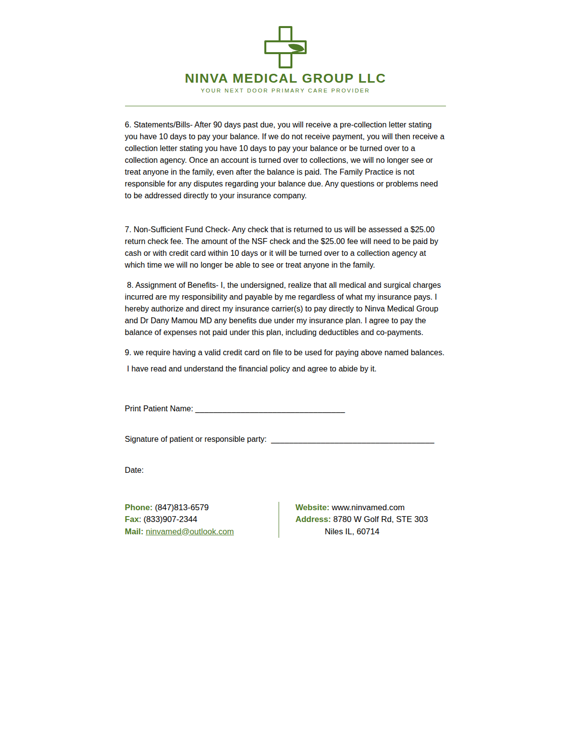NINVA MEDICAL GROUP LLC
YOUR NEXT DOOR PRIMARY CARE PROVIDER
6. Statements/Bills- After 90 days past due, you will receive a pre-collection letter stating you have 10 days to pay your balance. If we do not receive payment, you will then receive a collection letter stating you have 10 days to pay your balance or be turned over to a collection agency. Once an account is turned over to collections, we will no longer see or treat anyone in the family, even after the balance is paid. The Family Practice is not responsible for any disputes regarding your balance due. Any questions or problems need to be addressed directly to your insurance company.
7. Non-Sufficient Fund Check- Any check that is returned to us will be assessed a $25.00 return check fee. The amount of the NSF check and the $25.00 fee will need to be paid by cash or with credit card within 10 days or it will be turned over to a collection agency at which time we will no longer be able to see or treat anyone in the family.
8. Assignment of Benefits- I, the undersigned, realize that all medical and surgical charges incurred are my responsibility and payable by me regardless of what my insurance pays. I hereby authorize and direct my insurance carrier(s) to pay directly to Ninva Medical Group and Dr Dany Mamou MD any benefits due under my insurance plan. I agree to pay the balance of expenses not paid under this plan, including deductibles and co-payments.
9. we require having a valid credit card on file to be used for paying above named balances.
I have read and understand the financial policy and agree to abide by it.
Print Patient Name: _________________________________
Signature of patient or responsible party: ____________________________________
Date:
Phone: (847)813-6579
Fax: (833)907-2344
Mail: ninvamed@outlook.com
Website: www.ninvamed.com
Address: 8780 W Golf Rd, STE 303
Niles IL, 60714